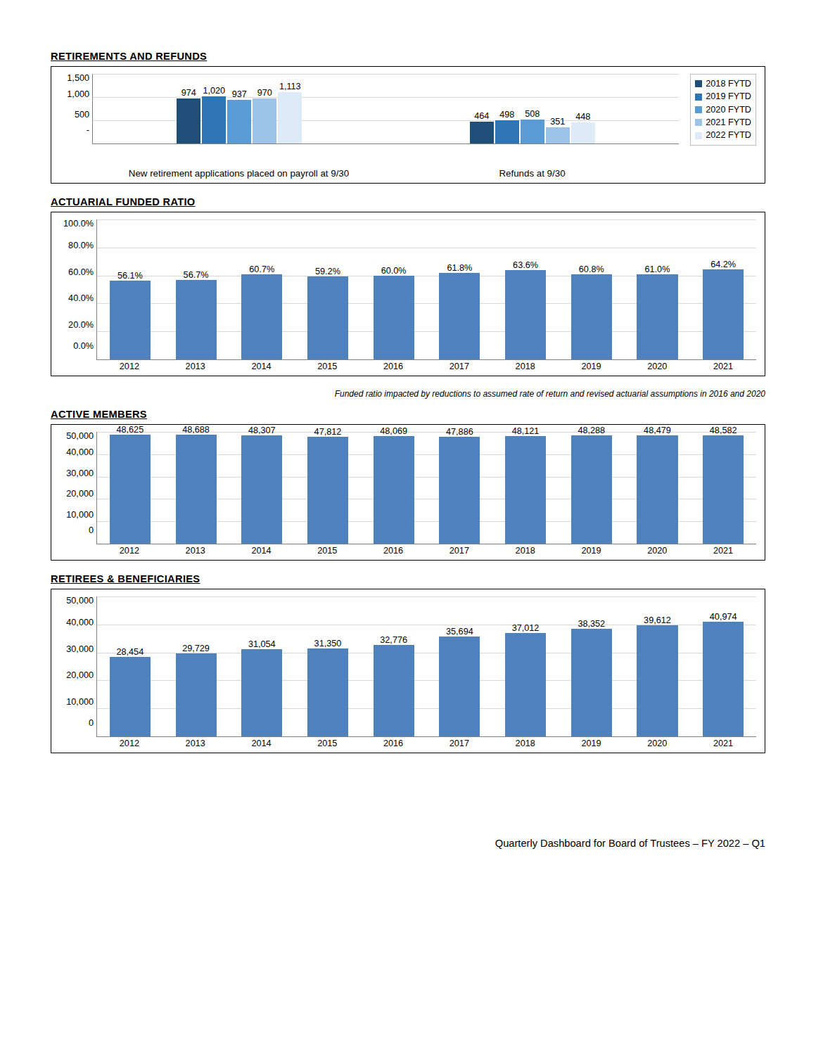Retirements and Refunds
2018 FYTD
2019 FYTD
2020 FYTD
2021 FYTD
2022 FYTD
1,500 1,000 500 -
974
1,020
937
970
1,113
464
498
508
351
448
New retirement applications placed on payroll at 9/30
Refunds at 9/30
Actuarial Funded Ratio
100.0% 80.0% 60.0% 40.0% 20.0% 0.0%
56.1%
56.7%
60.7%
59.2%
60.0%
61.8%
63.6%
60.8%
61.0%
64.2%
2012
2013
2014
2015
2016
2017
2018
2019
2020
2021
Funded ratio impacted by reductions to assumed rate of return and revised actuarial assumptions in 2016 and 2020
Active Members
50,000 40,000 30,000 20,000 10,000 0
48,625
48,688
48,307
47,812
48,069
47,886
48,121
48,288
48,479
48,582
2012
2013
2014
2015
2016
2017
2018
2019
2020
2021
Retirees & Beneficiaries
50,000 40,000 30,000 20,000 10,000 0
28,454
29,729
31,054
31,350
32,776
35,694
37,012
38,352
39,612
40,974
2012
2013
2014
2015
2016
2017
2018
2019
2020
2021
Quarterly Dashboard for Board of Trustees – FY 2022 – Q1